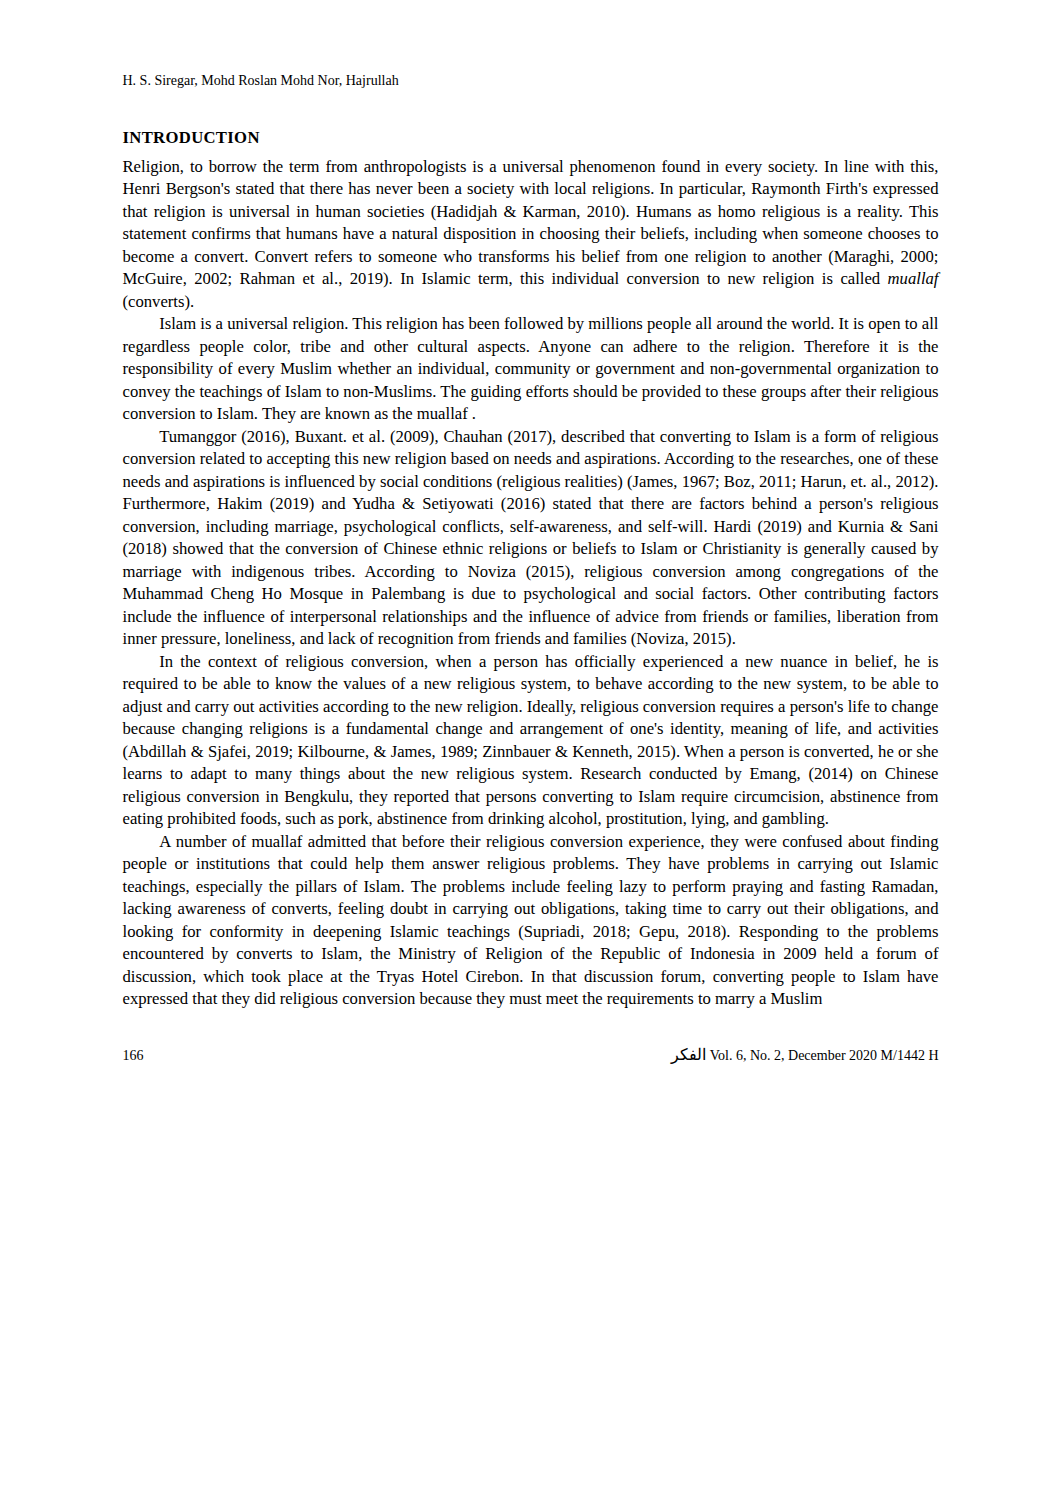H. S. Siregar, Mohd Roslan Mohd Nor, Hajrullah
INTRODUCTION
Religion, to borrow the term from anthropologists is a universal phenomenon found in every society. In line with this, Henri Bergson's stated that there has never been a society with local religions. In particular, Raymonth Firth's expressed that religion is universal in human societies (Hadidjah & Karman, 2010). Humans as homo religious is a reality. This statement confirms that humans have a natural disposition in choosing their beliefs, including when someone chooses to become a convert. Convert refers to someone who transforms his belief from one religion to another (Maraghi, 2000; McGuire, 2002; Rahman et al., 2019). In Islamic term, this individual conversion to new religion is called muallaf (converts).
Islam is a universal religion. This religion has been followed by millions people all around the world. It is open to all regardless people color, tribe and other cultural aspects. Anyone can adhere to the religion. Therefore it is the responsibility of every Muslim whether an individual, community or government and non-governmental organization to convey the teachings of Islam to non-Muslims. The guiding efforts should be provided to these groups after their religious conversion to Islam. They are known as the muallaf .
Tumanggor (2016), Buxant. et al. (2009), Chauhan (2017), described that converting to Islam is a form of religious conversion related to accepting this new religion based on needs and aspirations. According to the researches, one of these needs and aspirations is influenced by social conditions (religious realities) (James, 1967; Boz, 2011; Harun, et. al., 2012). Furthermore, Hakim (2019) and Yudha & Setiyowati (2016) stated that there are factors behind a person's religious conversion, including marriage, psychological conflicts, self-awareness, and self-will. Hardi (2019) and Kurnia & Sani (2018) showed that the conversion of Chinese ethnic religions or beliefs to Islam or Christianity is generally caused by marriage with indigenous tribes. According to Noviza (2015), religious conversion among congregations of the Muhammad Cheng Ho Mosque in Palembang is due to psychological and social factors. Other contributing factors include the influence of interpersonal relationships and the influence of advice from friends or families, liberation from inner pressure, loneliness, and lack of recognition from friends and families (Noviza, 2015).
In the context of religious conversion, when a person has officially experienced a new nuance in belief, he is required to be able to know the values of a new religious system, to behave according to the new system, to be able to adjust and carry out activities according to the new religion. Ideally, religious conversion requires a person's life to change because changing religions is a fundamental change and arrangement of one's identity, meaning of life, and activities (Abdillah & Sjafei, 2019; Kilbourne, & James, 1989; Zinnbauer & Kenneth, 2015). When a person is converted, he or she learns to adapt to many things about the new religious system. Research conducted by Emang, (2014) on Chinese religious conversion in Bengkulu, they reported that persons converting to Islam require circumcision, abstinence from eating prohibited foods, such as pork, abstinence from drinking alcohol, prostitution, lying, and gambling.
A number of muallaf admitted that before their religious conversion experience, they were confused about finding people or institutions that could help them answer religious problems. They have problems in carrying out Islamic teachings, especially the pillars of Islam. The problems include feeling lazy to perform praying and fasting Ramadan, lacking awareness of converts, feeling doubt in carrying out obligations, taking time to carry out their obligations, and looking for conformity in deepening Islamic teachings (Supriadi, 2018; Gepu, 2018). Responding to the problems encountered by converts to Islam, the Ministry of Religion of the Republic of Indonesia in 2009 held a forum of discussion, which took place at the Tryas Hotel Cirebon. In that discussion forum, converting people to Islam have expressed that they did religious conversion because they must meet the requirements to marry a Muslim
166 الفكر Vol. 6, No. 2, December 2020 M/1442 H